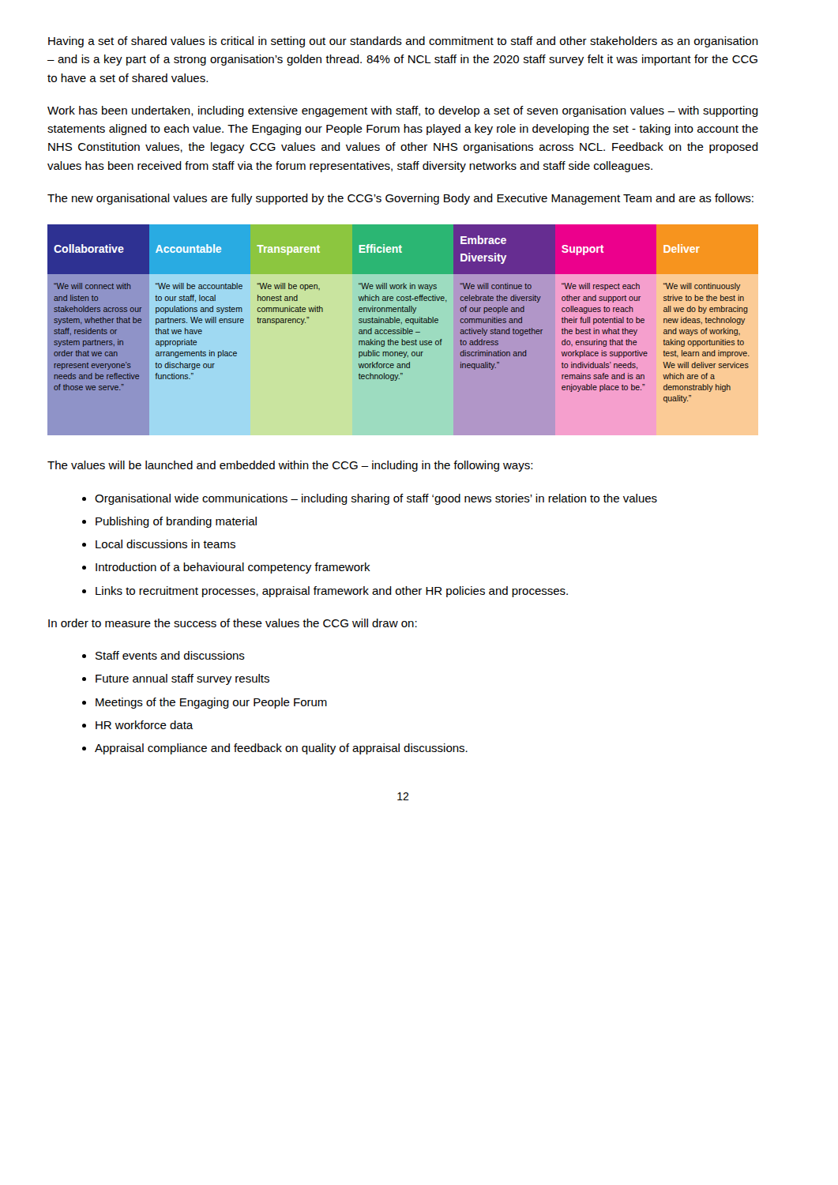Having a set of shared values is critical in setting out our standards and commitment to staff and other stakeholders as an organisation – and is a key part of a strong organisation’s golden thread. 84% of NCL staff in the 2020 staff survey felt it was important for the CCG to have a set of shared values.
Work has been undertaken, including extensive engagement with staff, to develop a set of seven organisation values – with supporting statements aligned to each value. The Engaging our People Forum has played a key role in developing the set - taking into account the NHS Constitution values, the legacy CCG values and values of other NHS organisations across NCL. Feedback on the proposed values has been received from staff via the forum representatives, staff diversity networks and staff side colleagues.
The new organisational values are fully supported by the CCG’s Governing Body and Executive Management Team and are as follows:
| Collaborative | Accountable | Transparent | Efficient | Embrace Diversity | Support | Deliver |
| --- | --- | --- | --- | --- | --- | --- |
| “We will connect with and listen to stakeholders across our system, whether that be staff, residents or system partners, in order that we can represent everyone’s needs and be reflective of those we serve.” | “We will be accountable to our staff, local populations and system partners. We will ensure that we have appropriate arrangements in place to discharge our functions.” | “We will be open, honest and communicate with transparency.” | “We will work in ways which are cost-effective, environmentally sustainable, equitable and accessible – making the best use of public money, our workforce and technology.” | “We will continue to celebrate the diversity of our people and communities and actively stand together to address discrimination and inequality.” | “We will respect each other and support our colleagues to reach their full potential to be the best in what they do, ensuring that the workplace is supportive to individuals’ needs, remains safe and is an enjoyable place to be.” | “We will continuously strive to be the best in all we do by embracing new ideas, technology and ways of working, taking opportunities to test, learn and improve. We will deliver services which are of a demonstrably high quality.” |
The values will be launched and embedded within the CCG – including in the following ways:
Organisational wide communications – including sharing of staff ‘good news stories’ in relation to the values
Publishing of branding material
Local discussions in teams
Introduction of a behavioural competency framework
Links to recruitment processes, appraisal framework and other HR policies and processes.
In order to measure the success of these values the CCG will draw on:
Staff events and discussions
Future annual staff survey results
Meetings of the Engaging our People Forum
HR workforce data
Appraisal compliance and feedback on quality of appraisal discussions.
12